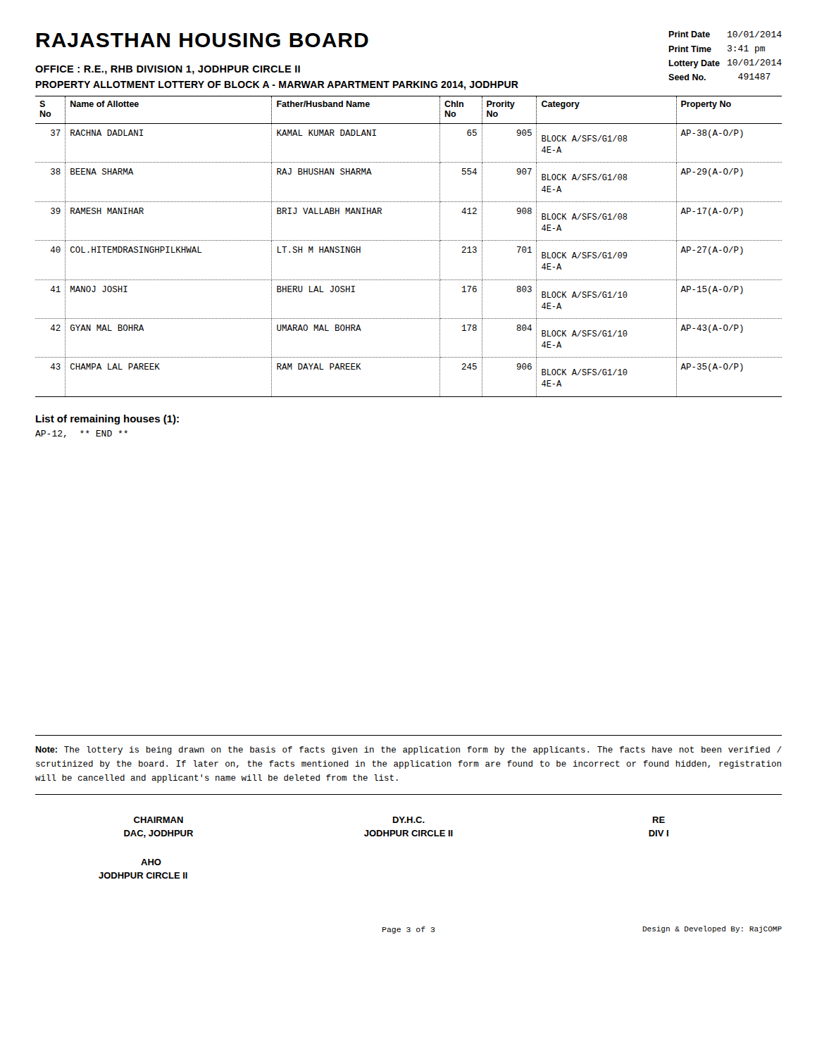RAJASTHAN HOUSING BOARD
| Print Date | 10/01/2014 |
| Print Time | 3:41 pm |
| Lottery Date | 10/01/2014 |
| Seed No. | 491487 |
OFFICE : R.E., RHB DIVISION 1, JODHPUR CIRCLE II
PROPERTY ALLOTMENT LOTTERY OF BLOCK A - MARWAR APARTMENT PARKING 2014, JODHPUR
| S No | Name of Allottee | Father/Husband Name | Chln No | Prority No | Category | Property No |
| --- | --- | --- | --- | --- | --- | --- |
| 37 | RACHNA DADLANI | KAMAL KUMAR DADLANI | 65 | 905 | BLOCK A/SFS/G1/08 4E-A | AP-38(A-O/P) |
| 38 | BEENA SHARMA | RAJ BHUSHAN SHARMA | 554 | 907 | BLOCK A/SFS/G1/08 4E-A | AP-29(A-O/P) |
| 39 | RAMESH MANIHAR | BRIJ VALLABH MANIHAR | 412 | 908 | BLOCK A/SFS/G1/08 4E-A | AP-17(A-O/P) |
| 40 | COL.HITEMDRASINGHPILKHWAL | LT.SH M HANSINGH | 213 | 701 | BLOCK A/SFS/G1/09 4E-A | AP-27(A-O/P) |
| 41 | MANOJ JOSHI | BHERU LAL JOSHI | 176 | 803 | BLOCK A/SFS/G1/10 4E-A | AP-15(A-O/P) |
| 42 | GYAN MAL BOHRA | UMARAO MAL BOHRA | 178 | 804 | BLOCK A/SFS/G1/10 4E-A | AP-43(A-O/P) |
| 43 | CHAMPA LAL PAREEK | RAM DAYAL PAREEK | 245 | 906 | BLOCK A/SFS/G1/10 4E-A | AP-35(A-O/P) |
List of remaining houses (1):
AP-12, ** END **
Note: The lottery is being drawn on the basis of facts given in the application form by the applicants. The facts have not been verified / scrutinized by the board. If later on, the facts mentioned in the application form are found to be incorrect or found hidden, registration will be cancelled and applicant's name will be deleted from the list.
| CHAIRMAN | DY.H.C. | RE |
| DAC, JODHPUR | JODHPUR CIRCLE II | DIV I |
AHO
JODHPUR CIRCLE II
Page 3 of 3
Design & Developed By: RajCOMP